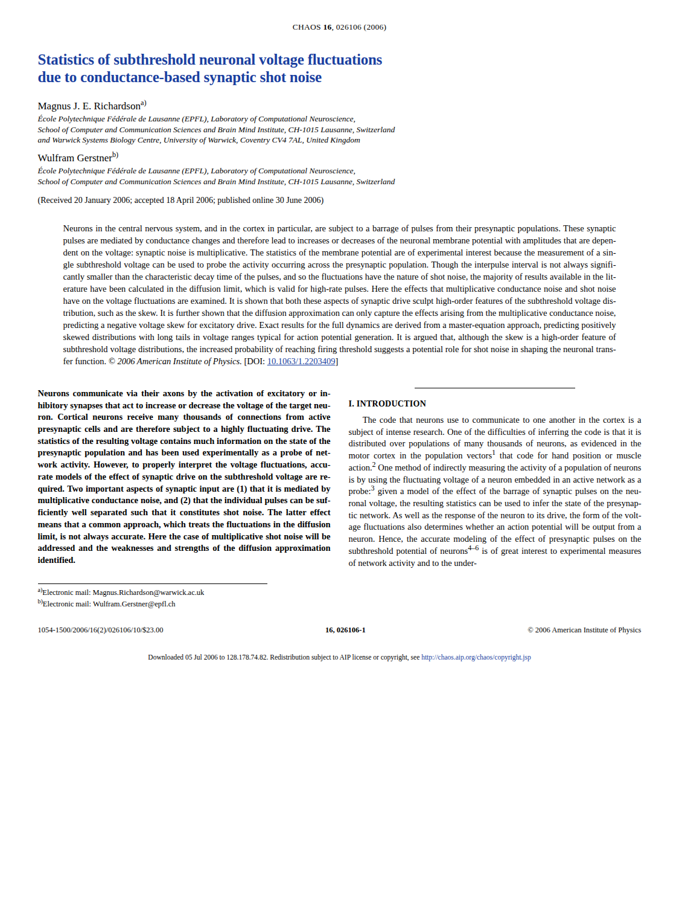CHAOS 16, 026106 (2006)
Statistics of subthreshold neuronal voltage fluctuations
due to conductance-based synaptic shot noise
Magnus J. E. Richardsona)
École Polytechnique Fédérale de Lausanne (EPFL), Laboratory of Computational Neuroscience,
School of Computer and Communication Sciences and Brain Mind Institute, CH-1015 Lausanne, Switzerland
and Warwick Systems Biology Centre, University of Warwick, Coventry CV4 7AL, United Kingdom
Wulfram Gerstnerb)
École Polytechnique Fédérale de Lausanne (EPFL), Laboratory of Computational Neuroscience,
School of Computer and Communication Sciences and Brain Mind Institute, CH-1015 Lausanne, Switzerland
(Received 20 January 2006; accepted 18 April 2006; published online 30 June 2006)
Neurons in the central nervous system, and in the cortex in particular, are subject to a barrage of pulses from their presynaptic populations. These synaptic pulses are mediated by conductance changes and therefore lead to increases or decreases of the neuronal membrane potential with amplitudes that are dependent on the voltage: synaptic noise is multiplicative. The statistics of the membrane potential are of experimental interest because the measurement of a single subthreshold voltage can be used to probe the activity occurring across the presynaptic population. Though the interpulse interval is not always significantly smaller than the characteristic decay time of the pulses, and so the fluctuations have the nature of shot noise, the majority of results available in the literature have been calculated in the diffusion limit, which is valid for high-rate pulses. Here the effects that multiplicative conductance noise and shot noise have on the voltage fluctuations are examined. It is shown that both these aspects of synaptic drive sculpt high-order features of the subthreshold voltage distribution, such as the skew. It is further shown that the diffusion approximation can only capture the effects arising from the multiplicative conductance noise, predicting a negative voltage skew for excitatory drive. Exact results for the full dynamics are derived from a master-equation approach, predicting positively skewed distributions with long tails in voltage ranges typical for action potential generation. It is argued that, although the skew is a high-order feature of subthreshold voltage distributions, the increased probability of reaching firing threshold suggests a potential role for shot noise in shaping the neuronal transfer function. © 2006 American Institute of Physics. [DOI: 10.1063/1.2203409]
Neurons communicate via their axons by the activation of excitatory or inhibitory synapses that act to increase or decrease the voltage of the target neuron. Cortical neurons receive many thousands of connections from active presynaptic cells and are therefore subject to a highly fluctuating drive. The statistics of the resulting voltage contains much information on the state of the presynaptic population and has been used experimentally as a probe of network activity. However, to properly interpret the voltage fluctuations, accurate models of the effect of synaptic drive on the subthreshold voltage are required. Two important aspects of synaptic input are (1) that it is mediated by multiplicative conductance noise, and (2) that the individual pulses can be sufficiently well separated such that it constitutes shot noise. The latter effect means that a common approach, which treats the fluctuations in the diffusion limit, is not always accurate. Here the case of multiplicative shot noise will be addressed and the weaknesses and strengths of the diffusion approximation identified.
I. Introduction
The code that neurons use to communicate to one another in the cortex is a subject of intense research. One of the difficulties of inferring the code is that it is distributed over populations of many thousands of neurons, as evidenced in the motor cortex in the population vectors1 that code for hand position or muscle action.2 One method of indirectly measuring the activity of a population of neurons is by using the fluctuating voltage of a neuron embedded in an active network as a probe:3 given a model of the effect of the barrage of synaptic pulses on the neuronal voltage, the resulting statistics can be used to infer the state of the presynaptic network. As well as the response of the neuron to its drive, the form of the voltage fluctuations also determines whether an action potential will be output from a neuron. Hence, the accurate modeling of the effect of presynaptic pulses on the subthreshold potential of neurons4–6 is of great interest to experimental measures of network activity and to the under-
a)Electronic mail: Magnus.Richardson@warwick.ac.uk
b)Electronic mail: Wulfram.Gerstner@epfl.ch
1054-1500/2006/16(2)/026106/10/$23.00
16, 026106-1
© 2006 American Institute of Physics
Downloaded 05 Jul 2006 to 128.178.74.82. Redistribution subject to AIP license or copyright, see http://chaos.aip.org/chaos/copyright.jsp